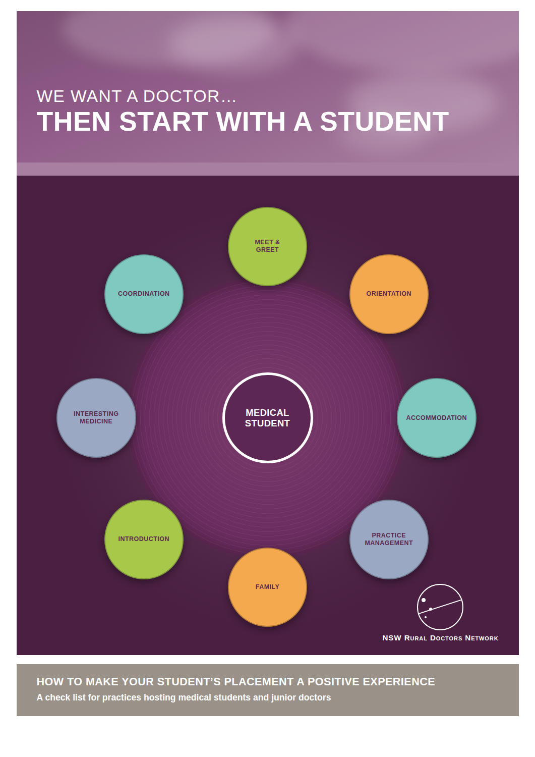We want a doctor…
Then start with a student
Medical
Student
Meet &
Greet
Orientation
Accommodation
Practice
Management
Family
Introduction
Interesting
Medicine
Coordination
NSW Rural Doctors Network
How to make your student’s placement a positive experience
A check list for practices hosting medical students and junior doctors